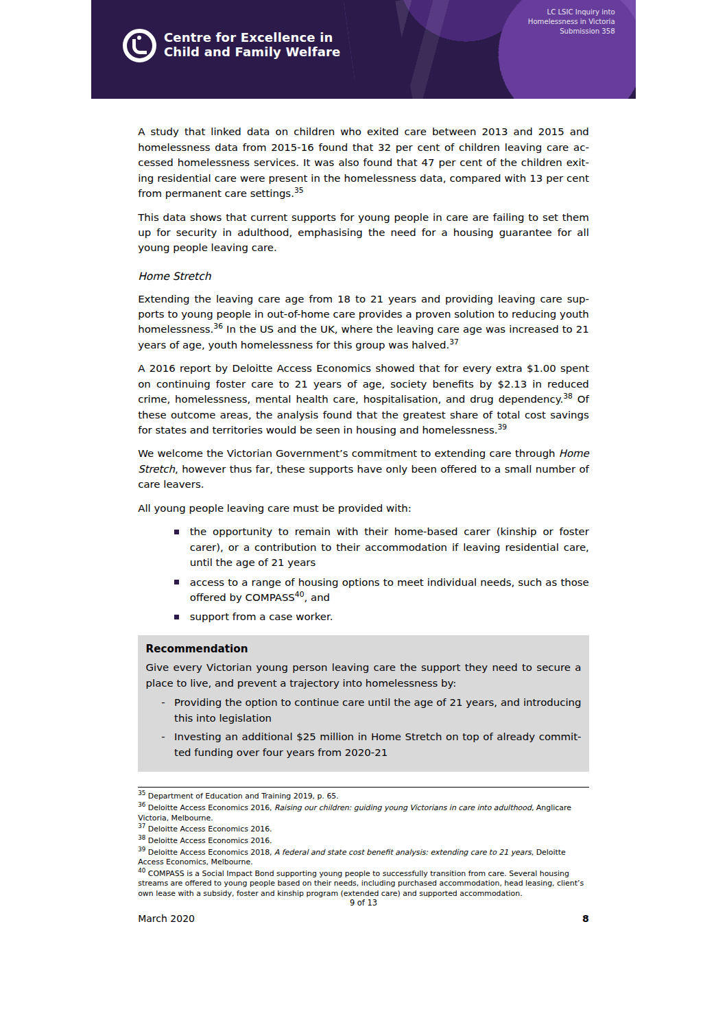LC LSIC Inquiry into
Homelessness in Victoria
Submission 358
Centre for Excellence in
Child and Family Welfare
A study that linked data on children who exited care between 2013 and 2015 and homelessness data from 2015-16 found that 32 per cent of children leaving care accessed homelessness services. It was also found that 47 per cent of the children exiting residential care were present in the homelessness data, compared with 13 per cent from permanent care settings.35
This data shows that current supports for young people in care are failing to set them up for security in adulthood, emphasising the need for a housing guarantee for all young people leaving care.
Home Stretch
Extending the leaving care age from 18 to 21 years and providing leaving care supports to young people in out-of-home care provides a proven solution to reducing youth homelessness.36 In the US and the UK, where the leaving care age was increased to 21 years of age, youth homelessness for this group was halved.37
A 2016 report by Deloitte Access Economics showed that for every extra $1.00 spent on continuing foster care to 21 years of age, society benefits by $2.13 in reduced crime, homelessness, mental health care, hospitalisation, and drug dependency.38 Of these outcome areas, the analysis found that the greatest share of total cost savings for states and territories would be seen in housing and homelessness.39
We welcome the Victorian Government’s commitment to extending care through Home Stretch, however thus far, these supports have only been offered to a small number of care leavers.
All young people leaving care must be provided with:
the opportunity to remain with their home-based carer (kinship or foster carer), or a contribution to their accommodation if leaving residential care, until the age of 21 years
access to a range of housing options to meet individual needs, such as those offered by COMPASS40, and
support from a case worker.
Recommendation
Give every Victorian young person leaving care the support they need to secure a place to live, and prevent a trajectory into homelessness by:
Providing the option to continue care until the age of 21 years, and introducing this into legislation
Investing an additional $25 million in Home Stretch on top of already committed funding over four years from 2020-21
35 Department of Education and Training 2019, p. 65.
36 Deloitte Access Economics 2016, Raising our children: guiding young Victorians in care into adulthood, Anglicare Victoria, Melbourne.
37 Deloitte Access Economics 2016.
38 Deloitte Access Economics 2016.
39 Deloitte Access Economics 2018, A federal and state cost benefit analysis: extending care to 21 years, Deloitte Access Economics, Melbourne.
40 COMPASS is a Social Impact Bond supporting young people to successfully transition from care. Several housing streams are offered to young people based on their needs, including purchased accommodation, head leasing, client’s own lease with a subsidy, foster and kinship program (extended care) and supported accommodation.
9 of 13
March 2020
8